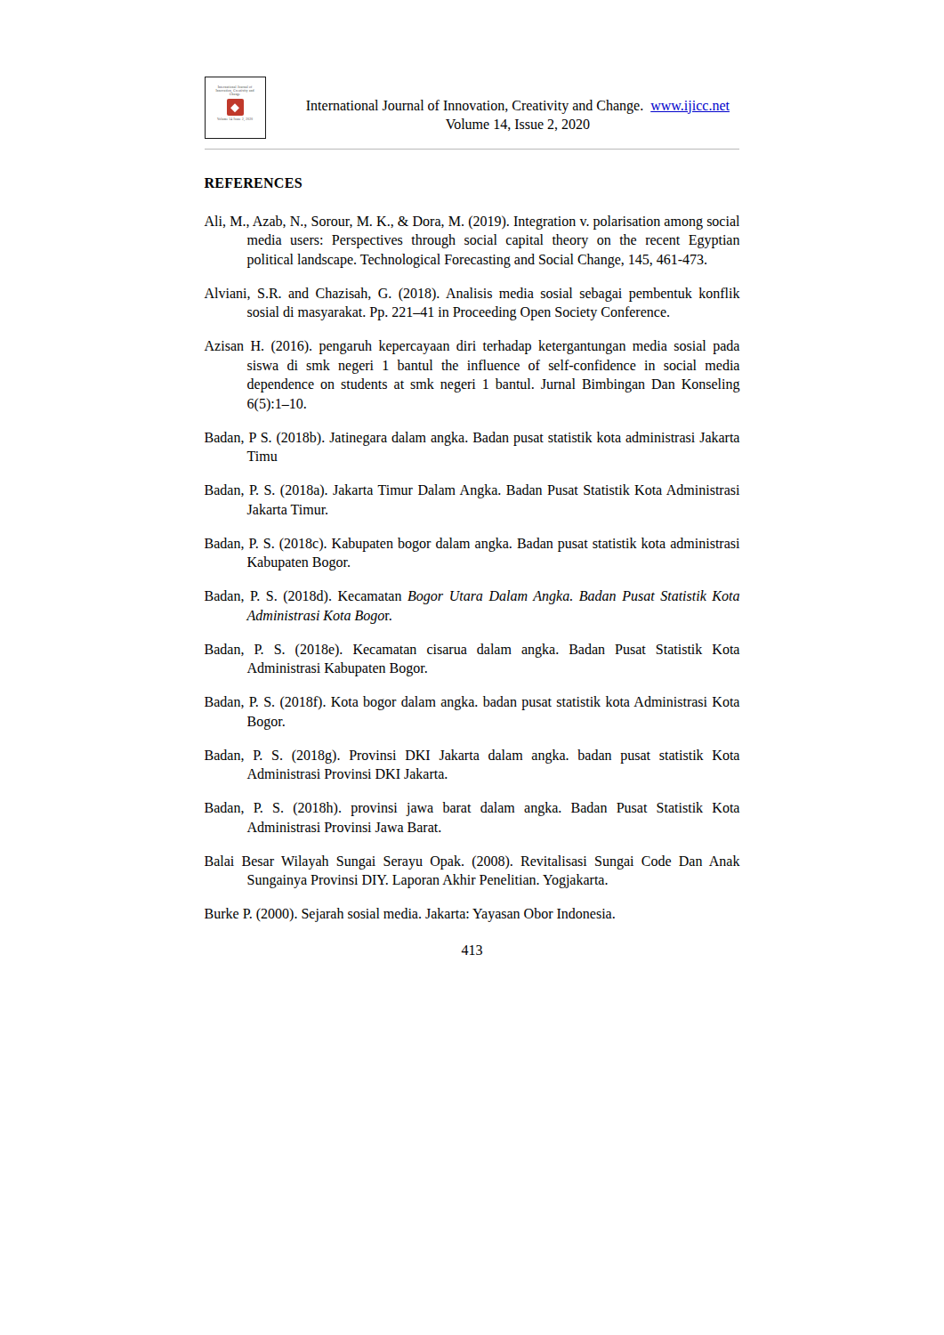International Journal of
Innovation, Creativity and
Change
Volume 14 Issue 2, 2020
International Journal of Innovation, Creativity and Change. www.ijicc.net
Volume 14, Issue 2, 2020
REFERENCES
Ali, M., Azab, N., Sorour, M. K., & Dora, M. (2019). Integration v. polarisation among social media users: Perspectives through social capital theory on the recent Egyptian political landscape. Technological Forecasting and Social Change, 145, 461-473.
Alviani, S.R. and Chazisah, G. (2018). Analisis media sosial sebagai pembentuk konflik sosial di masyarakat. Pp. 221–41 in Proceeding Open Society Conference.
Azisan H. (2016). pengaruh kepercayaan diri terhadap ketergantungan media sosial pada siswa di smk negeri 1 bantul the influence of self-confidence in social media dependence on students at smk negeri 1 bantul. Jurnal Bimbingan Dan Konseling 6(5):1–10.
Badan, P S. (2018b). Jatinegara dalam angka. Badan pusat statistik kota administrasi Jakarta Timu
Badan, P. S. (2018a). Jakarta Timur Dalam Angka. Badan Pusat Statistik Kota Administrasi Jakarta Timur.
Badan, P. S. (2018c). Kabupaten bogor dalam angka. Badan pusat statistik kota administrasi Kabupaten Bogor.
Badan, P. S. (2018d). Kecamatan Bogor Utara Dalam Angka. Badan Pusat Statistik Kota Administrasi Kota Bogor.
Badan, P. S. (2018e). Kecamatan cisarua dalam angka. Badan Pusat Statistik Kota Administrasi Kabupaten Bogor.
Badan, P. S. (2018f). Kota bogor dalam angka. badan pusat statistik kota Administrasi Kota Bogor.
Badan, P. S. (2018g). Provinsi DKI Jakarta dalam angka. badan pusat statistik Kota Administrasi Provinsi DKI Jakarta.
Badan, P. S. (2018h). provinsi jawa barat dalam angka. Badan Pusat Statistik Kota Administrasi Provinsi Jawa Barat.
Balai Besar Wilayah Sungai Serayu Opak. (2008). Revitalisasi Sungai Code Dan Anak Sungainya Provinsi DIY. Laporan Akhir Penelitian. Yogjakarta.
Burke P. (2000). Sejarah sosial media. Jakarta: Yayasan Obor Indonesia.
413